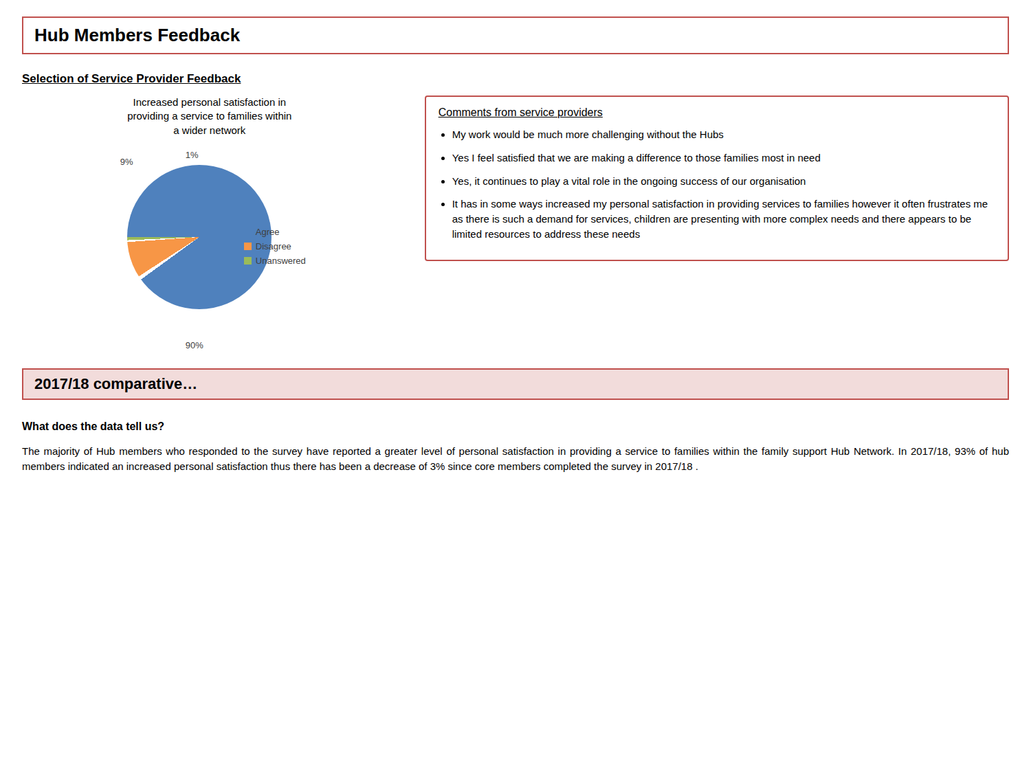Hub Members Feedback
Selection of Service Provider Feedback
Increased personal satisfaction in
providing a service to families within
a wider network
9% 1% 90%
Agree
Disagree
Unanswered
Comments from service providers
My work would be much more challenging without the Hubs
Yes I feel satisfied that we are making a difference to those families most in need
Yes, it continues to play a vital role in the ongoing success of our organisation
It has in some ways increased my personal satisfaction in providing services to families however it often frustrates me as there is such a demand for services, children are presenting with more complex needs and there appears to be limited resources to address these needs
2017/18 comparative…
What does the data tell us?
The majority of Hub members who responded to the survey have reported a greater level of personal satisfaction in providing a service to families within the family support Hub Network. In 2017/18, 93% of hub members indicated an increased personal satisfaction thus there has been a decrease of 3% since core members completed the survey in 2017/18 .